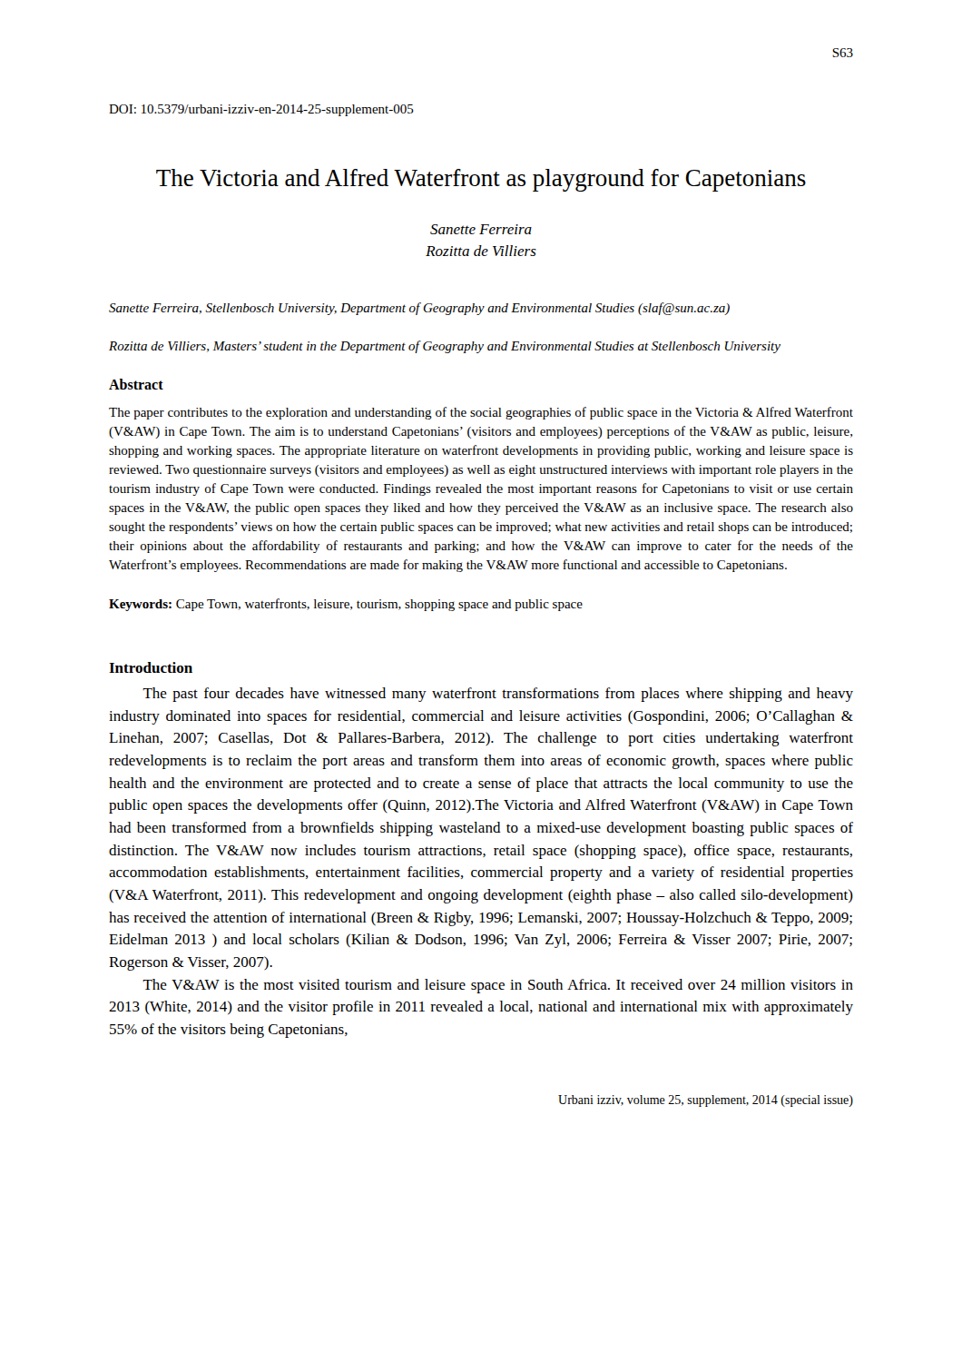S63
DOI: 10.5379/urbani-izziv-en-2014-25-supplement-005
The Victoria and Alfred Waterfront as playground for Capetonians
Sanette Ferreira
Rozitta de Villiers
Sanette Ferreira, Stellenbosch University, Department of Geography and Environmental Studies (slaf@sun.ac.za)
Rozitta de Villiers, Masters’ student in the Department of Geography and Environmental Studies at Stellenbosch University
Abstract
The paper contributes to the exploration and understanding of the social geographies of public space in the Victoria & Alfred Waterfront (V&AW) in Cape Town. The aim is to understand Capetonians’ (visitors and employees) perceptions of the V&AW as public, leisure, shopping and working spaces. The appropriate literature on waterfront developments in providing public, working and leisure space is reviewed. Two questionnaire surveys (visitors and employees) as well as eight unstructured interviews with important role players in the tourism industry of Cape Town were conducted. Findings revealed the most important reasons for Capetonians to visit or use certain spaces in the V&AW, the public open spaces they liked and how they perceived the V&AW as an inclusive space. The research also sought the respondents’ views on how the certain public spaces can be improved; what new activities and retail shops can be introduced; their opinions about the affordability of restaurants and parking; and how the V&AW can improve to cater for the needs of the Waterfront’s employees. Recommendations are made for making the V&AW more functional and accessible to Capetonians.
Keywords: Cape Town, waterfronts, leisure, tourism, shopping space and public space
Introduction
The past four decades have witnessed many waterfront transformations from places where shipping and heavy industry dominated into spaces for residential, commercial and leisure activities (Gospondini, 2006; O’Callaghan & Linehan, 2007; Casellas, Dot & Pallares-Barbera, 2012). The challenge to port cities undertaking waterfront redevelopments is to reclaim the port areas and transform them into areas of economic growth, spaces where public health and the environment are protected and to create a sense of place that attracts the local community to use the public open spaces the developments offer (Quinn, 2012).The Victoria and Alfred Waterfront (V&AW) in Cape Town had been transformed from a brownfields shipping wasteland to a mixed-use development boasting public spaces of distinction. The V&AW now includes tourism attractions, retail space (shopping space), office space, restaurants, accommodation establishments, entertainment facilities, commercial property and a variety of residential properties (V&A Waterfront, 2011). This redevelopment and ongoing development (eighth phase – also called silo-development) has received the attention of international (Breen & Rigby, 1996; Lemanski, 2007; Houssay-Holzchuch & Teppo, 2009; Eidelman 2013 ) and local scholars (Kilian & Dodson, 1996; Van Zyl, 2006; Ferreira & Visser 2007; Pirie, 2007; Rogerson & Visser, 2007).
The V&AW is the most visited tourism and leisure space in South Africa. It received over 24 million visitors in 2013 (White, 2014) and the visitor profile in 2011 revealed a local, national and international mix with approximately 55% of the visitors being Capetonians,
Urbani izziv, volume 25, supplement, 2014 (special issue)